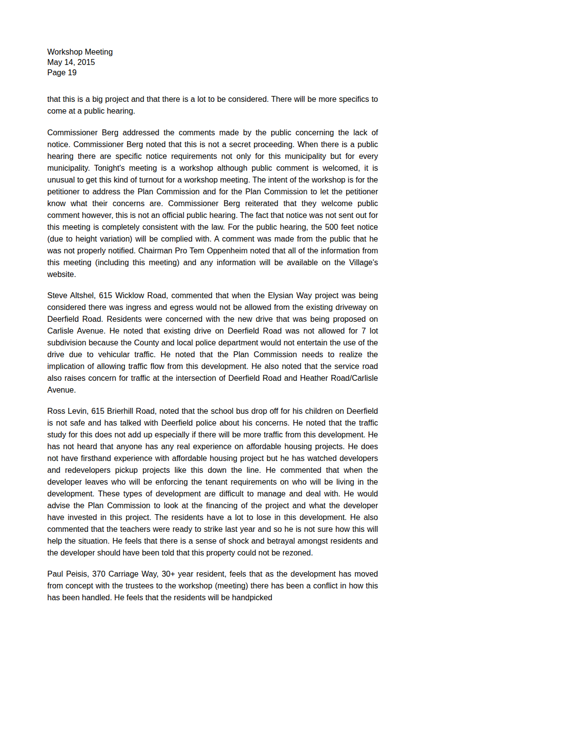Workshop Meeting
May 14, 2015
Page 19
that this is a big project and that there is a lot to be considered. There will be more specifics to come at a public hearing.
Commissioner Berg addressed the comments made by the public concerning the lack of notice. Commissioner Berg noted that this is not a secret proceeding. When there is a public hearing there are specific notice requirements not only for this municipality but for every municipality. Tonight's meeting is a workshop although public comment is welcomed, it is unusual to get this kind of turnout for a workshop meeting. The intent of the workshop is for the petitioner to address the Plan Commission and for the Plan Commission to let the petitioner know what their concerns are. Commissioner Berg reiterated that they welcome public comment however, this is not an official public hearing. The fact that notice was not sent out for this meeting is completely consistent with the law. For the public hearing, the 500 feet notice (due to height variation) will be complied with. A comment was made from the public that he was not properly notified. Chairman Pro Tem Oppenheim noted that all of the information from this meeting (including this meeting) and any information will be available on the Village's website.
Steve Altshel, 615 Wicklow Road, commented that when the Elysian Way project was being considered there was ingress and egress would not be allowed from the existing driveway on Deerfield Road. Residents were concerned with the new drive that was being proposed on Carlisle Avenue. He noted that existing drive on Deerfield Road was not allowed for 7 lot subdivision because the County and local police department would not entertain the use of the drive due to vehicular traffic. He noted that the Plan Commission needs to realize the implication of allowing traffic flow from this development. He also noted that the service road also raises concern for traffic at the intersection of Deerfield Road and Heather Road/Carlisle Avenue.
Ross Levin, 615 Brierhill Road, noted that the school bus drop off for his children on Deerfield is not safe and has talked with Deerfield police about his concerns. He noted that the traffic study for this does not add up especially if there will be more traffic from this development. He has not heard that anyone has any real experience on affordable housing projects. He does not have firsthand experience with affordable housing project but he has watched developers and redevelopers pickup projects like this down the line. He commented that when the developer leaves who will be enforcing the tenant requirements on who will be living in the development. These types of development are difficult to manage and deal with. He would advise the Plan Commission to look at the financing of the project and what the developer have invested in this project. The residents have a lot to lose in this development. He also commented that the teachers were ready to strike last year and so he is not sure how this will help the situation. He feels that there is a sense of shock and betrayal amongst residents and the developer should have been told that this property could not be rezoned.
Paul Peisis, 370 Carriage Way, 30+ year resident, feels that as the development has moved from concept with the trustees to the workshop (meeting) there has been a conflict in how this has been handled. He feels that the residents will be handpicked